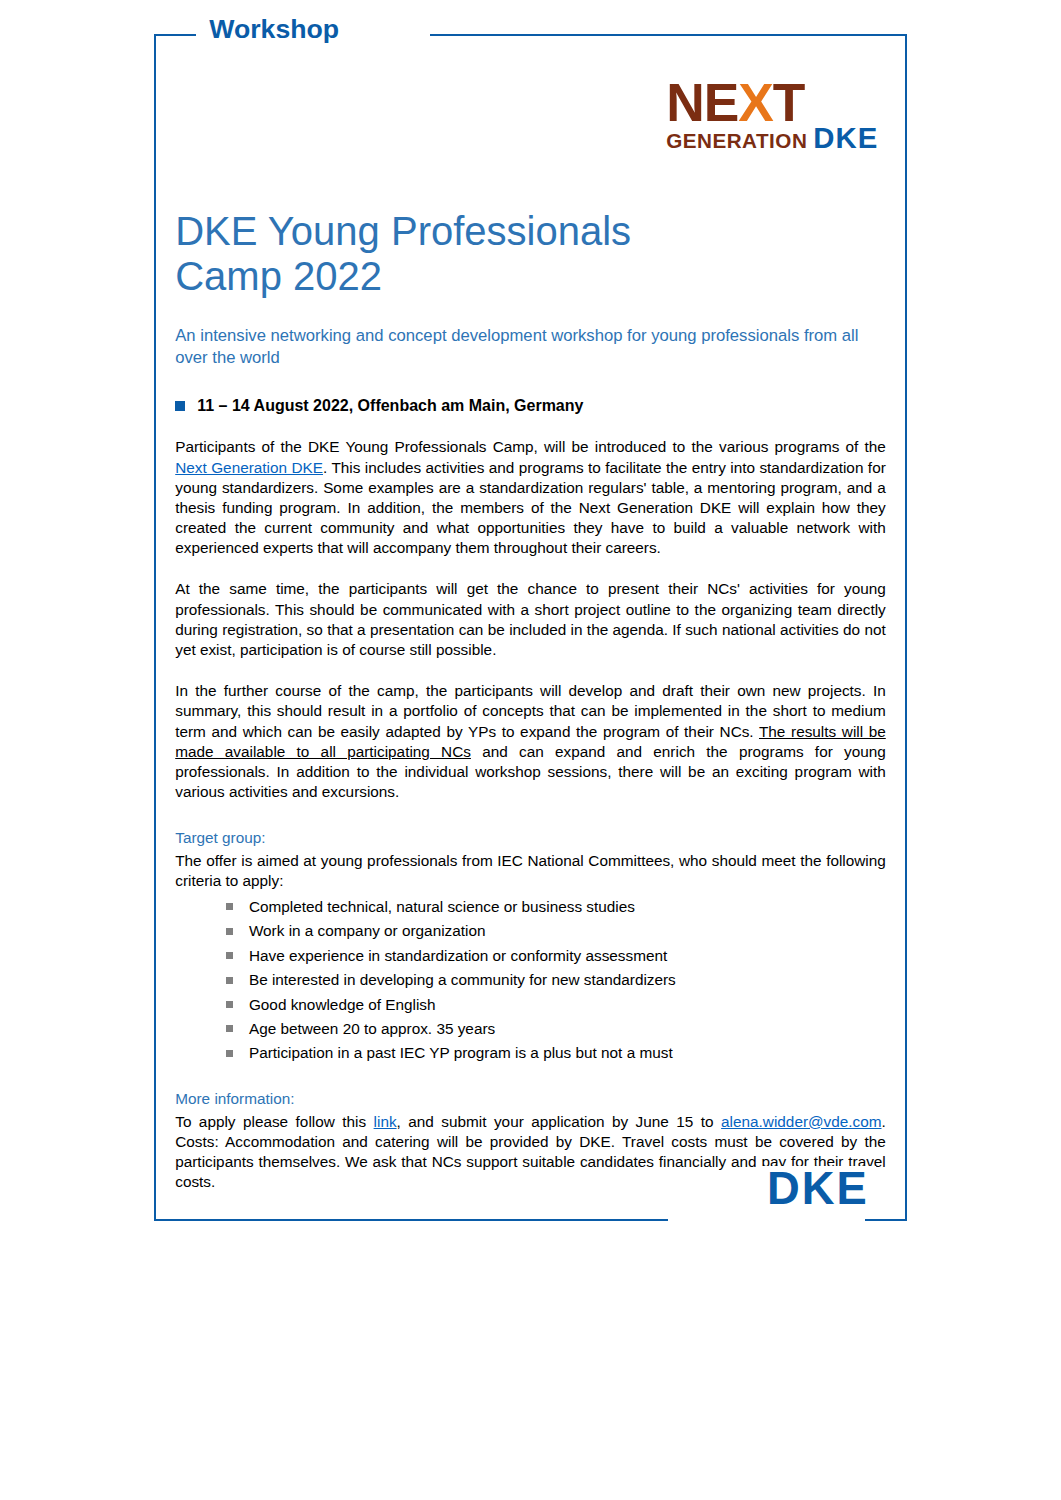Workshop
NEXT
GENERATION DKE
DKE Young Professionals
Camp 2022
An intensive networking and concept development workshop for young professionals from all over the world
11 – 14 August 2022, Offenbach am Main, Germany
Participants of the DKE Young Professionals Camp, will be introduced to the various programs of the Next Generation DKE. This includes activities and programs to facilitate the entry into standardization for young standardizers. Some examples are a standardization regulars' table, a mentoring program, and a thesis funding program. In addition, the members of the Next Generation DKE will explain how they created the current community and what opportunities they have to build a valuable network with experienced experts that will accompany them throughout their careers.
At the same time, the participants will get the chance to present their NCs' activities for young professionals. This should be communicated with a short project outline to the organizing team directly during registration, so that a presentation can be included in the agenda. If such national activities do not yet exist, participation is of course still possible.
In the further course of the camp, the participants will develop and draft their own new projects. In summary, this should result in a portfolio of concepts that can be implemented in the short to medium term and which can be easily adapted by YPs to expand the program of their NCs. The results will be made available to all participating NCs and can expand and enrich the programs for young professionals. In addition to the individual workshop sessions, there will be an exciting program with various activities and excursions.
Target group:
The offer is aimed at young professionals from IEC National Committees, who should meet the following criteria to apply:
Completed technical, natural science or business studies
Work in a company or organization
Have experience in standardization or conformity assessment
Be interested in developing a community for new standardizers
Good knowledge of English
Age between 20 to approx. 35 years
Participation in a past IEC YP program is a plus but not a must
More information:
To apply please follow this link, and submit your application by June 15 to alena.widder@vde.com. Costs: Accommodation and catering will be provided by DKE. Travel costs must be covered by the participants themselves. We ask that NCs support suitable candidates financially and pay for their travel costs.
DKE